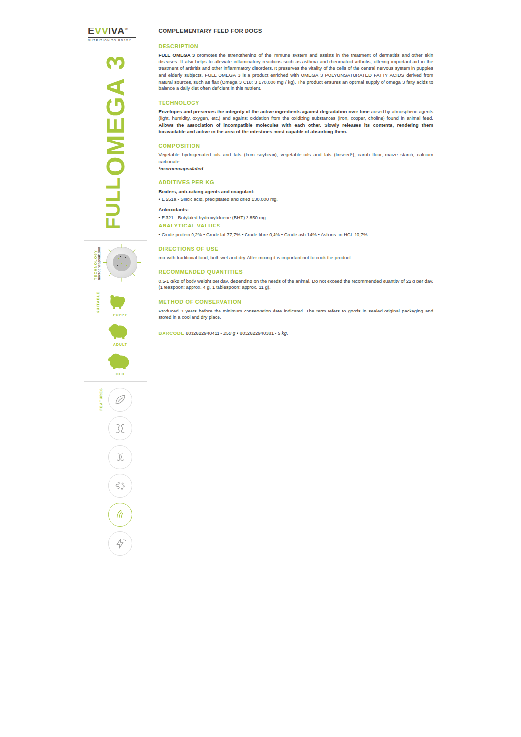EVVIVA®
Nutrition to enjoy
FULL OMEGA 3
Technology
microencapsulation
Suitable
PUPPY
ADULT
OLD
Features
Complementary feed for dogs
Description
FULL OMEGA 3 promotes the strengthening of the immune system and assists in the treatment of dermatitis and other skin diseases. It also helps to alleviate inflammatory reactions such as asthma and rheumatoid arthritis, offering important aid in the treatment of arthritis and other inflammatory disorders. It preserves the vitality of the cells of the central nervous system in puppies and elderly subjects. FULL OMEGA 3 is a product enriched with OMEGA 3 POLYUNSATURATED FATTY ACIDS derived from natural sources, such as flax (Omega 3 C18: 3 170,000 mg / kg). The product ensures an optimal supply of omega 3 fatty acids to balance a daily diet often deficient in this nutrient.
Technology
Envelopes and preserves the integrity of the active ingredients against degradation over time aused by atmospheric agents (light, humidity, oxygen, etc.) and against oxidation from the oxidizing substances (iron, copper, choline) found in animal feed. Allows the association of incompatible molecules with each other. Slowly releases its contents, rendering them bioavailable and active in the area of the intestines most capable of absorbing them.
Composition
Vegetable hydrogenated oils and fats (from soybean), vegetable oils and fats (linseed*), carob flour, maize starch, calcium carbonate.
*microencapsulated
Additives per kg
Binders, anti-caking agents and coagulant:
• E 551a - Silicic acid, precipitated and dried 130.000 mg.
Antioxidants:
• E 321 - Butylated hydroxytoluene (BHT) 2.850 mg.
Analytical values
• Crude protein 0,2% • Crude fat 77,7% • Crude fibre 0,4% • Crude ash 14% • Ash ins. in HCL 10,7%.
Directions of use
mix with traditional food, both wet and dry. After mixing it is important not to cook the product.
Recommended quantities
0.5-1 g/kg of body weight per day, depending on the needs of the animal. Do not exceed the recommended quantity of 22 g per day. (1 teaspoon: approx. 4 g, 1 tablespoon: approx. 11 g).
Method of conservation
Produced 3 years before the minimum conservation date indicated. The term refers to goods in sealed original packaging and stored in a cool and dry place.
BARCODE 8032622940411 - 250 g • 8032622940381 - 5 kg.